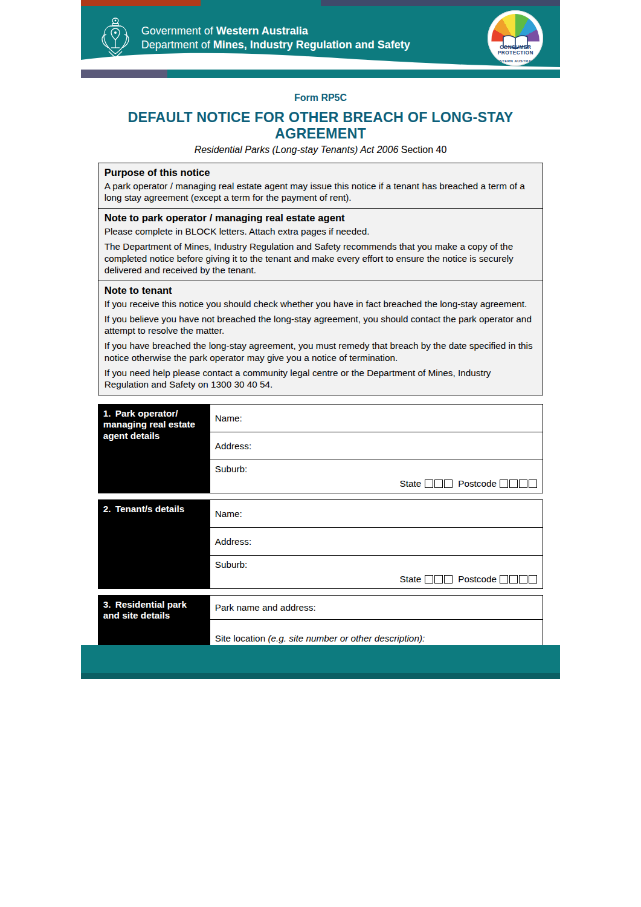Government of Western Australia
Department of Mines, Industry Regulation and Safety
CONSUMER
PROTECTION
WESTERN AUSTRALIA
Form RP5C
DEFAULT NOTICE FOR OTHER BREACH OF LONG-STAY AGREEMENT
Residential Parks (Long-stay Tenants) Act 2006 Section 40
| Purpose of this notice A park operator / managing real estate agent may issue this notice if a tenant has breached a term of a long stay agreement (except a term for the payment of rent). |
| Note to park operator / managing real estate agent Please complete in BLOCK letters. Attach extra pages if needed. The Department of Mines, Industry Regulation and Safety recommends that you make a copy of the completed notice before giving it to the tenant and make every effort to ensure the notice is securely delivered and received by the tenant. |
| Note to tenant If you receive this notice you should check whether you have in fact breached the long-stay agreement. If you believe you have not breached the long-stay agreement, you should contact the park operator and attempt to resolve the matter. If you have breached the long-stay agreement, you must remedy that breach by the date specified in this notice otherwise the park operator may give you a notice of termination. If you need help please contact a community legal centre or the Department of Mines, Industry Regulation and Safety on 1300 30 40 54. |
| 1. Park operator/ managing real estate agent details | Name: |
| Address: |
| Suburb: State Postcode |
| 2. Tenant/s details | Name: |
| Address: |
| Suburb: State Postcode |
| 3. Residential park and site details | Park name and address: |
| Site location (e.g. site number or other description): |